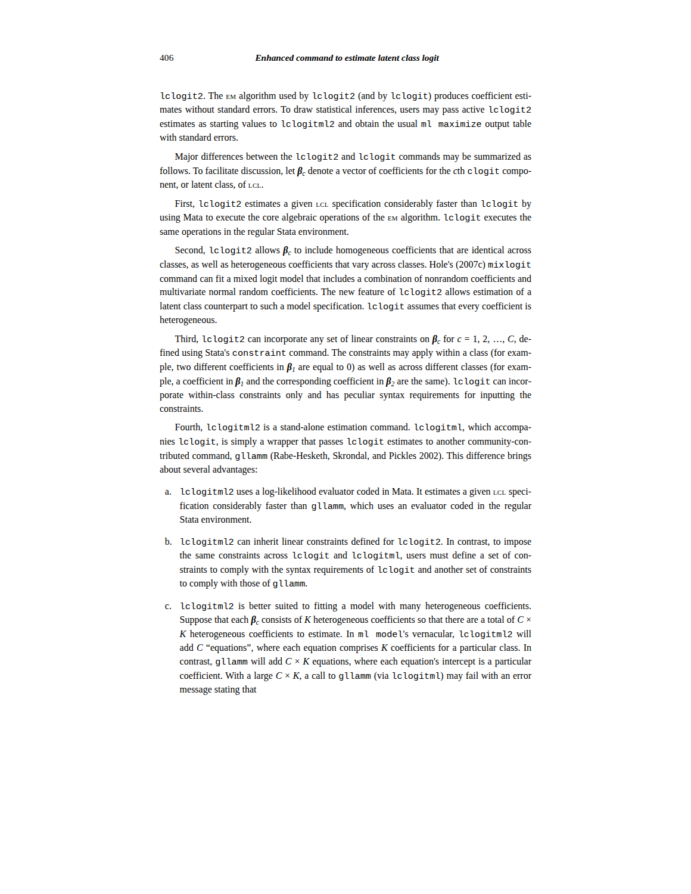406 Enhanced command to estimate latent class logit
lclogit2. The em algorithm used by lclogit2 (and by lclogit) produces coefficient estimates without standard errors. To draw statistical inferences, users may pass active lclogit2 estimates as starting values to lclogitml2 and obtain the usual ml maximize output table with standard errors.
Major differences between the lclogit2 and lclogit commands may be summarized as follows. To facilitate discussion, let βc denote a vector of coefficients for the cth clogit component, or latent class, of lcl.
First, lclogit2 estimates a given lcl specification considerably faster than lclogit by using Mata to execute the core algebraic operations of the em algorithm. lclogit executes the same operations in the regular Stata environment.
Second, lclogit2 allows βc to include homogeneous coefficients that are identical across classes, as well as heterogeneous coefficients that vary across classes. Hole's (2007c) mixlogit command can fit a mixed logit model that includes a combination of nonrandom coefficients and multivariate normal random coefficients. The new feature of lclogit2 allows estimation of a latent class counterpart to such a model specification. lclogit assumes that every coefficient is heterogeneous.
Third, lclogit2 can incorporate any set of linear constraints on βc for c = 1, 2, …, C, defined using Stata's constraint command. The constraints may apply within a class (for example, two different coefficients in β1 are equal to 0) as well as across different classes (for example, a coefficient in β1 and the corresponding coefficient in β2 are the same). lclogit can incorporate within-class constraints only and has peculiar syntax requirements for inputting the constraints.
Fourth, lclogitml2 is a stand-alone estimation command. lclogitml, which accompanies lclogit, is simply a wrapper that passes lclogit estimates to another community-contributed command, gllamm (Rabe-Hesketh, Skrondal, and Pickles 2002). This difference brings about several advantages:
a.
lclogitml2 uses a log-likelihood evaluator coded in Mata. It estimates a given lcl specification considerably faster than gllamm, which uses an evaluator coded in the regular Stata environment.
b.
lclogitml2 can inherit linear constraints defined for lclogit2. In contrast, to impose the same constraints across lclogit and lclogitml, users must define a set of constraints to comply with the syntax requirements of lclogit and another set of constraints to comply with those of gllamm.
c.
lclogitml2 is better suited to fitting a model with many heterogeneous coefficients. Suppose that each βc consists of K heterogeneous coefficients so that there are a total of C × K heterogeneous coefficients to estimate. In ml model's vernacular, lclogitml2 will add C “equations”, where each equation comprises K coefficients for a particular class. In contrast, gllamm will add C × K equations, where each equation's intercept is a particular coefficient. With a large C × K, a call to gllamm (via lclogitml) may fail with an error message stating that